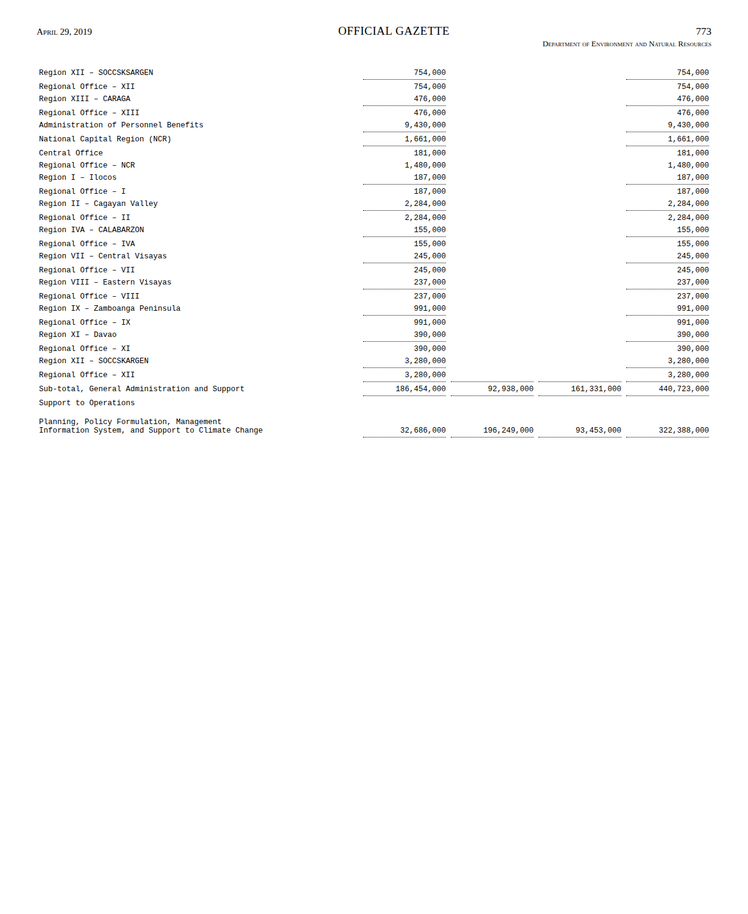April 29, 2019
OFFICIAL GAZETTE
773
Department of Environment and Natural Resources
| Region XII – SOCCSKSARGEN | 754,000 | | | 754,000 |
| Regional Office – XII | 754,000 | | | 754,000 |
| Region XIII – CARAGA | 476,000 | | | 476,000 |
| Regional Office – XIII | 476,000 | | | 476,000 |
| Administration of Personnel Benefits | 9,430,000 | | | 9,430,000 |
| National Capital Region (NCR) | 1,661,000 | | | 1,661,000 |
| Central Office | 181,000 | | | 181,000 |
| Regional Office – NCR | 1,480,000 | | | 1,480,000 |
| Region I – Ilocos | 187,000 | | | 187,000 |
| Regional Office – I | 187,000 | | | 187,000 |
| Region II – Cagayan Valley | 2,284,000 | | | 2,284,000 |
| Regional Office – II | 2,284,000 | | | 2,284,000 |
| Region IVA – CALABARZON | 155,000 | | | 155,000 |
| Regional Office – IVA | 155,000 | | | 155,000 |
| Region VII – Central Visayas | 245,000 | | | 245,000 |
| Regional Office – VII | 245,000 | | | 245,000 |
| Region VIII – Eastern Visayas | 237,000 | | | 237,000 |
| Regional Office – VIII | 237,000 | | | 237,000 |
| Region IX – Zamboanga Peninsula | 991,000 | | | 991,000 |
| Regional Office – IX | 991,000 | | | 991,000 |
| Region XI – Davao | 390,000 | | | 390,000 |
| Regional Office – XI | 390,000 | | | 390,000 |
| Region XII – SOCCSKARGEN | 3,280,000 | | | 3,280,000 |
| Regional Office – XII | 3,280,000 | | | 3,280,000 |
| Sub-total, General Administration and Support | 186,454,000 | 92,938,000 | 161,331,000 | 440,723,000 |
| Support to Operations |
| Planning, Policy Formulation, Management Information System, and Support to Climate Change | 32,686,000 | 196,249,000 | 93,453,000 | 322,388,000 |